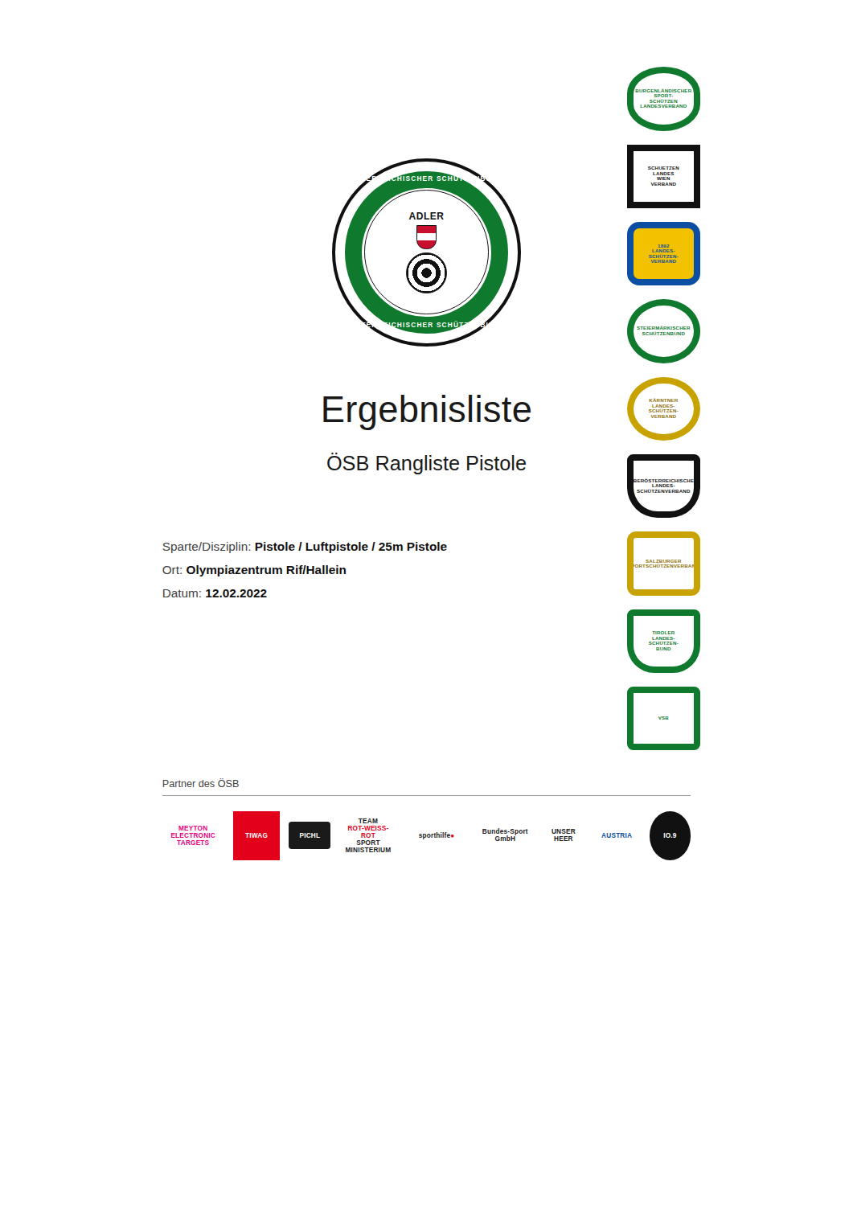BURGENLÄNDISCHER
SPORT-
SCHÜTZEN
LANDESVERBAND
SCHUETZEN
LANDES
WIEN
VERBAND
1892
LANDES-
SCHÜTZEN-
VERBAND
STEIERMÄRKISCHER
SCHÜTZENBUND
KÄRNTNER
LANDES-
SCHÜTZEN-
VERBAND
OBERÖSTERREICHISCHER
LANDES-
SCHÜTZENVERBAND
SALZBURGER
SPORTSCHÜTZENVERBAND
TIROLER
LANDES-
SCHÜTZEN-
BUND
VSB
ÖSTERREICHISCHER SCHÜTZENBUND
ÖSTERREICHISCHER SCHÜTZENBUND
ADLER
Ergebnisliste
ÖSB Rangliste Pistole
Sparte/Disziplin: Pistole / Luftpistole / 25m Pistole
Ort: Olympiazentrum Rif/Hallein
Datum: 12.02.2022
Partner des ÖSB
MEYTON
ELECTRONIC TARGETS
TIWAG
PICHL
TEAM ROT-WEISS-ROT SPORT
MINISTERIUM
sporthilfe●
Bundes-Sport GmbH
UNSER HEER
AUSTRIA
IO.9